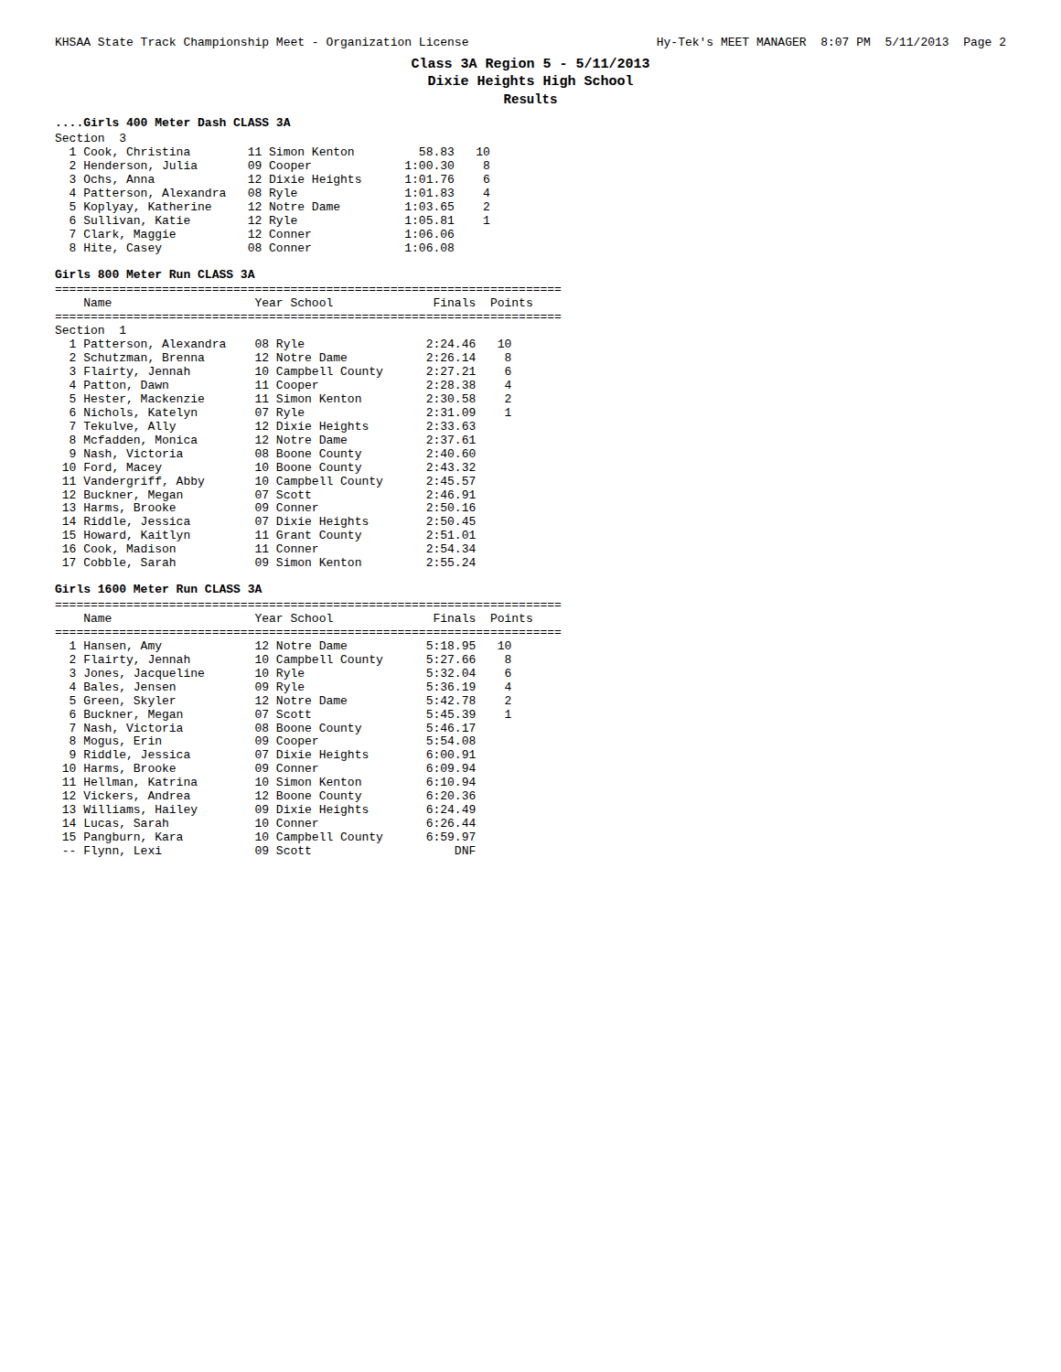KHSAA State Track Championship Meet - Organization License Hy-Tek's MEET MANAGER 8:07 PM 5/11/2013 Page 2
Class 3A Region 5 - 5/11/2013
Dixie Heights High School
Results
....Girls 400 Meter Dash CLASS 3A
Section  3                                                               
  1 Cook, Christina        11 Simon Kenton         58.83   10
  2 Henderson, Julia       09 Cooper             1:00.30    8
  3 Ochs, Anna             12 Dixie Heights      1:01.76    6
  4 Patterson, Alexandra   08 Ryle               1:01.83    4
  5 Koplyay, Katherine     12 Notre Dame         1:03.65    2
  6 Sullivan, Katie        12 Ryle               1:05.81    1
  7 Clark, Maggie          12 Conner             1:06.06
  8 Hite, Casey            08 Conner             1:06.08
Girls 800 Meter Run CLASS 3A
=======================================================================
    Name                    Year School              Finals  Points
=======================================================================
Section  1                                                               
  1 Patterson, Alexandra    08 Ryle                 2:24.46   10
  2 Schutzman, Brenna       12 Notre Dame           2:26.14    8
  3 Flairty, Jennah         10 Campbell County      2:27.21    6
  4 Patton, Dawn            11 Cooper               2:28.38    4
  5 Hester, Mackenzie       11 Simon Kenton         2:30.58    2
  6 Nichols, Katelyn        07 Ryle                 2:31.09    1
  7 Tekulve, Ally           12 Dixie Heights        2:33.63
  8 Mcfadden, Monica        12 Notre Dame           2:37.61
  9 Nash, Victoria          08 Boone County         2:40.60
 10 Ford, Macey             10 Boone County         2:43.32
 11 Vandergriff, Abby       10 Campbell County      2:45.57
 12 Buckner, Megan          07 Scott                2:46.91
 13 Harms, Brooke           09 Conner               2:50.16
 14 Riddle, Jessica         07 Dixie Heights        2:50.45
 15 Howard, Kaitlyn         11 Grant County         2:51.01
 16 Cook, Madison           11 Conner               2:54.34
 17 Cobble, Sarah           09 Simon Kenton         2:55.24
Girls 1600 Meter Run CLASS 3A
=======================================================================
    Name                    Year School              Finals  Points
=======================================================================
  1 Hansen, Amy             12 Notre Dame           5:18.95   10
  2 Flairty, Jennah         10 Campbell County      5:27.66    8
  3 Jones, Jacqueline       10 Ryle                 5:32.04    6
  4 Bales, Jensen           09 Ryle                 5:36.19    4
  5 Green, Skyler           12 Notre Dame           5:42.78    2
  6 Buckner, Megan          07 Scott                5:45.39    1
  7 Nash, Victoria          08 Boone County         5:46.17
  8 Mogus, Erin             09 Cooper               5:54.08
  9 Riddle, Jessica         07 Dixie Heights        6:00.91
 10 Harms, Brooke           09 Conner               6:09.94
 11 Hellman, Katrina        10 Simon Kenton         6:10.94
 12 Vickers, Andrea         12 Boone County         6:20.36
 13 Williams, Hailey        09 Dixie Heights        6:24.49
 14 Lucas, Sarah            10 Conner               6:26.44
 15 Pangburn, Kara          10 Campbell County      6:59.97
 -- Flynn, Lexi             09 Scott                    DNF